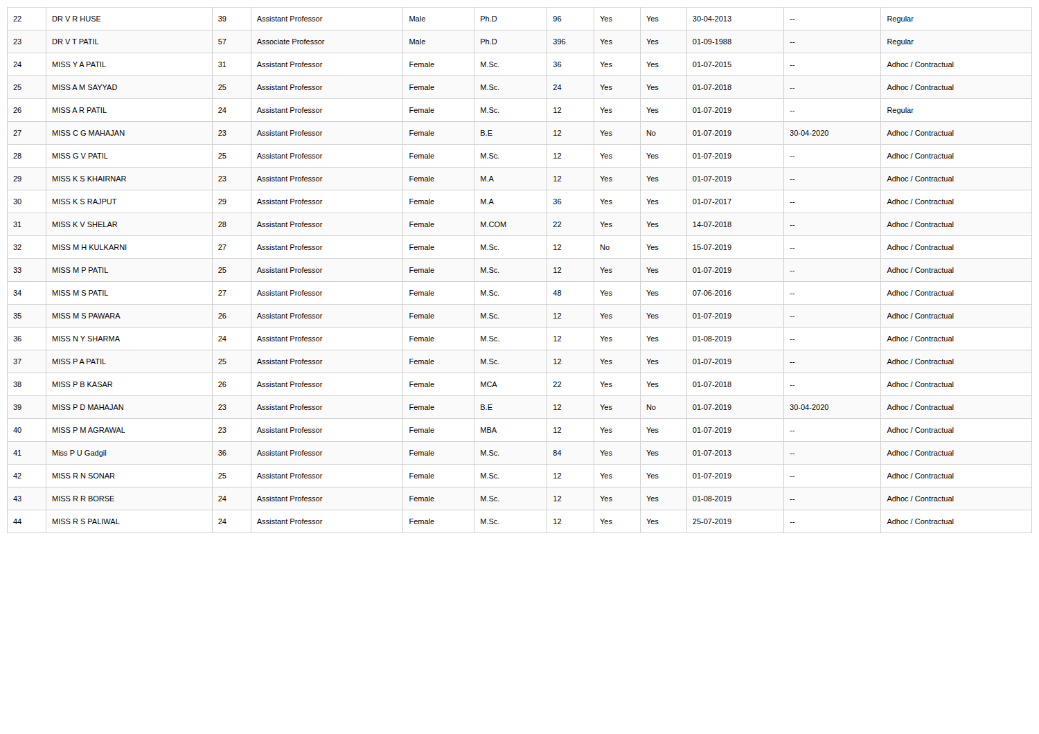| 22 | DR V R HUSE | 39 | Assistant Professor | Male | Ph.D | 96 | Yes | Yes | 30-04-2013 | -- | Regular |
| 23 | DR V T PATIL | 57 | Associate Professor | Male | Ph.D | 396 | Yes | Yes | 01-09-1988 | -- | Regular |
| 24 | MISS Y A PATIL | 31 | Assistant Professor | Female | M.Sc. | 36 | Yes | Yes | 01-07-2015 | -- | Adhoc / Contractual |
| 25 | MISS A M SAYYAD | 25 | Assistant Professor | Female | M.Sc. | 24 | Yes | Yes | 01-07-2018 | -- | Adhoc / Contractual |
| 26 | MISS A R PATIL | 24 | Assistant Professor | Female | M.Sc. | 12 | Yes | Yes | 01-07-2019 | -- | Regular |
| 27 | MISS C G MAHAJAN | 23 | Assistant Professor | Female | B.E | 12 | Yes | No | 01-07-2019 | 30-04-2020 | Adhoc / Contractual |
| 28 | MISS G V PATIL | 25 | Assistant Professor | Female | M.Sc. | 12 | Yes | Yes | 01-07-2019 | -- | Adhoc / Contractual |
| 29 | MISS K S KHAIRNAR | 23 | Assistant Professor | Female | M.A | 12 | Yes | Yes | 01-07-2019 | -- | Adhoc / Contractual |
| 30 | MISS K S RAJPUT | 29 | Assistant Professor | Female | M.A | 36 | Yes | Yes | 01-07-2017 | -- | Adhoc / Contractual |
| 31 | MISS K V SHELAR | 28 | Assistant Professor | Female | M.COM | 22 | Yes | Yes | 14-07-2018 | -- | Adhoc / Contractual |
| 32 | MISS M H KULKARNI | 27 | Assistant Professor | Female | M.Sc. | 12 | No | Yes | 15-07-2019 | -- | Adhoc / Contractual |
| 33 | MISS M P PATIL | 25 | Assistant Professor | Female | M.Sc. | 12 | Yes | Yes | 01-07-2019 | -- | Adhoc / Contractual |
| 34 | MISS M S PATIL | 27 | Assistant Professor | Female | M.Sc. | 48 | Yes | Yes | 07-06-2016 | -- | Adhoc / Contractual |
| 35 | MISS M S PAWARA | 26 | Assistant Professor | Female | M.Sc. | 12 | Yes | Yes | 01-07-2019 | -- | Adhoc / Contractual |
| 36 | MISS N Y SHARMA | 24 | Assistant Professor | Female | M.Sc. | 12 | Yes | Yes | 01-08-2019 | -- | Adhoc / Contractual |
| 37 | MISS P A PATIL | 25 | Assistant Professor | Female | M.Sc. | 12 | Yes | Yes | 01-07-2019 | -- | Adhoc / Contractual |
| 38 | MISS P B KASAR | 26 | Assistant Professor | Female | MCA | 22 | Yes | Yes | 01-07-2018 | -- | Adhoc / Contractual |
| 39 | MISS P D MAHAJAN | 23 | Assistant Professor | Female | B.E | 12 | Yes | No | 01-07-2019 | 30-04-2020 | Adhoc / Contractual |
| 40 | MISS P M AGRAWAL | 23 | Assistant Professor | Female | MBA | 12 | Yes | Yes | 01-07-2019 | -- | Adhoc / Contractual |
| 41 | Miss P U Gadgil | 36 | Assistant Professor | Female | M.Sc. | 84 | Yes | Yes | 01-07-2013 | -- | Adhoc / Contractual |
| 42 | MISS R N SONAR | 25 | Assistant Professor | Female | M.Sc. | 12 | Yes | Yes | 01-07-2019 | -- | Adhoc / Contractual |
| 43 | MISS R R BORSE | 24 | Assistant Professor | Female | M.Sc. | 12 | Yes | Yes | 01-08-2019 | -- | Adhoc / Contractual |
| 44 | MISS R S PALIWAL | 24 | Assistant Professor | Female | M.Sc. | 12 | Yes | Yes | 25-07-2019 | -- | Adhoc / Contractual |